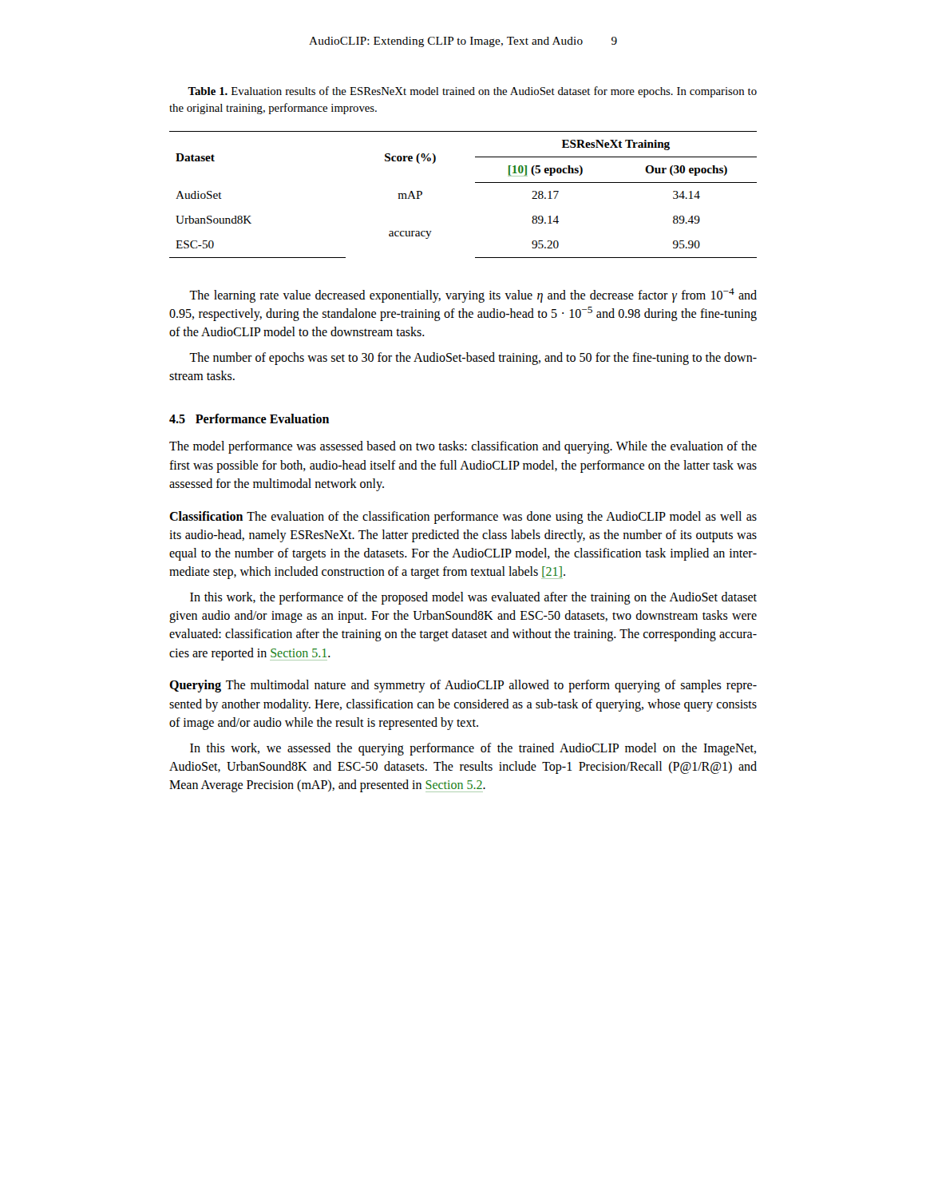AudioCLIP: Extending CLIP to Image, Text and Audio 9
Table 1. Evaluation results of the ESResNeXt model trained on the AudioSet dataset for more epochs. In comparison to the original training, performance improves.
| Dataset | Score (%) | ESResNeXt Training |
| --- | --- | --- |
| [10] (5 epochs) | Our (30 epochs) |
| AudioSet | mAP | 28.17 | 34.14 |
| UrbanSound8K | accuracy | 89.14 | 89.49 |
| ESC-50 | 95.20 | 95.90 |
The learning rate value decreased exponentially, varying its value η and the decrease factor γ from 10−4 and 0.95, respectively, during the standalone pre-training of the audio-head to 5 · 10−5 and 0.98 during the fine-tuning of the AudioCLIP model to the downstream tasks.
The number of epochs was set to 30 for the AudioSet-based training, and to 50 for the fine-tuning to the downstream tasks.
4.5 Performance Evaluation
The model performance was assessed based on two tasks: classification and querying. While the evaluation of the first was possible for both, audio-head itself and the full AudioCLIP model, the performance on the latter task was assessed for the multimodal network only.
Classification The evaluation of the classification performance was done using the AudioCLIP model as well as its audio-head, namely ESResNeXt. The latter predicted the class labels directly, as the number of its outputs was equal to the number of targets in the datasets. For the AudioCLIP model, the classification task implied an intermediate step, which included construction of a target from textual labels [21].
In this work, the performance of the proposed model was evaluated after the training on the AudioSet dataset given audio and/or image as an input. For the UrbanSound8K and ESC-50 datasets, two downstream tasks were evaluated: classification after the training on the target dataset and without the training. The corresponding accuracies are reported in Section 5.1.
Querying The multimodal nature and symmetry of AudioCLIP allowed to perform querying of samples represented by another modality. Here, classification can be considered as a sub-task of querying, whose query consists of image and/or audio while the result is represented by text.
In this work, we assessed the querying performance of the trained AudioCLIP model on the ImageNet, AudioSet, UrbanSound8K and ESC-50 datasets. The results include Top-1 Precision/Recall (P@1/R@1) and Mean Average Precision (mAP), and presented in Section 5.2.